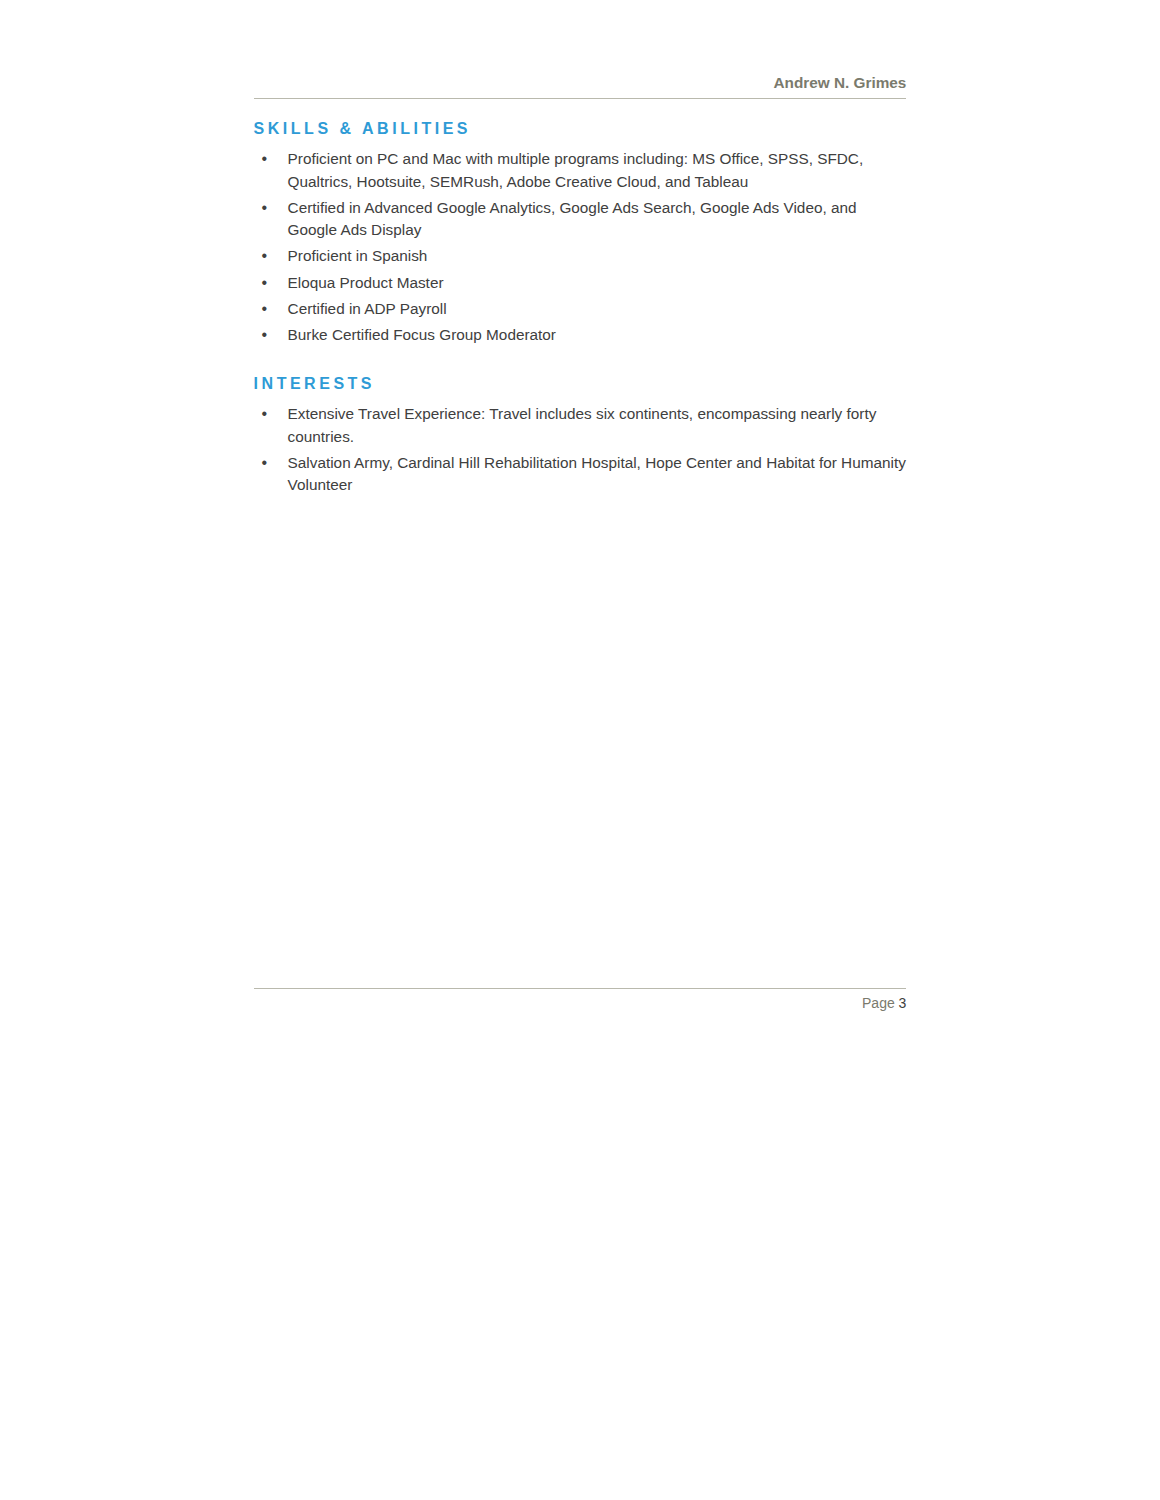Andrew N. Grimes
Skills & Abilities
Proficient on PC and Mac with multiple programs including: MS Office, SPSS, SFDC, Qualtrics, Hootsuite, SEMRush, Adobe Creative Cloud, and Tableau
Certified in Advanced Google Analytics, Google Ads Search, Google Ads Video, and Google Ads Display
Proficient in Spanish
Eloqua Product Master
Certified in ADP Payroll
Burke Certified Focus Group Moderator
Interests
Extensive Travel Experience: Travel includes six continents, encompassing nearly forty countries.
Salvation Army, Cardinal Hill Rehabilitation Hospital, Hope Center and Habitat for Humanity Volunteer
Page 3